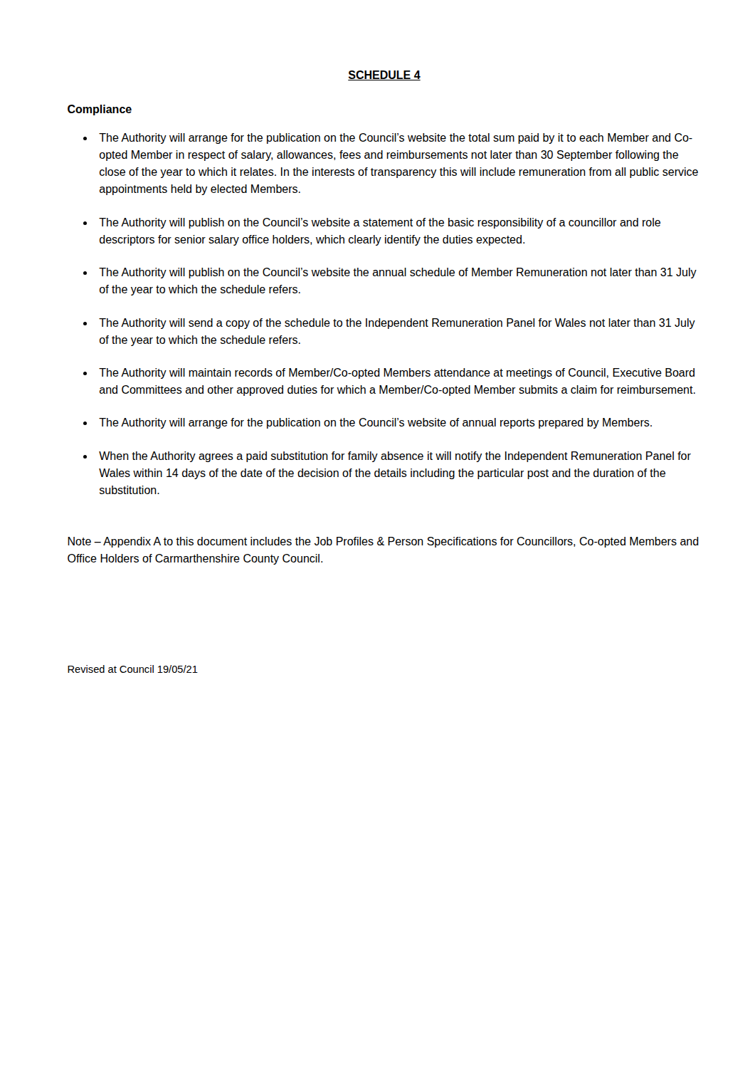SCHEDULE 4
Compliance
The Authority will arrange for the publication on the Council’s website the total sum paid by it to each Member and Co-opted Member in respect of salary, allowances, fees and reimbursements not later than 30 September following the close of the year to which it relates. In the interests of transparency this will include remuneration from all public service appointments held by elected Members.
The Authority will publish on the Council’s website a statement of the basic responsibility of a councillor and role descriptors for senior salary office holders, which clearly identify the duties expected.
The Authority will publish on the Council’s website the annual schedule of Member Remuneration not later than 31 July of the year to which the schedule refers.
The Authority will send a copy of the schedule to the Independent Remuneration Panel for Wales not later than 31 July of the year to which the schedule refers.
The Authority will maintain records of Member/Co-opted Members attendance at meetings of Council, Executive Board and Committees and other approved duties for which a Member/Co-opted Member submits a claim for reimbursement.
The Authority will arrange for the publication on the Council’s website of annual reports prepared by Members.
When the Authority agrees a paid substitution for family absence it will notify the Independent Remuneration Panel for Wales within 14 days of the date of the decision of the details including the particular post and the duration of the substitution.
Note – Appendix A to this document includes the Job Profiles & Person Specifications for Councillors, Co-opted Members and Office Holders of Carmarthenshire County Council.
Revised at Council 19/05/21